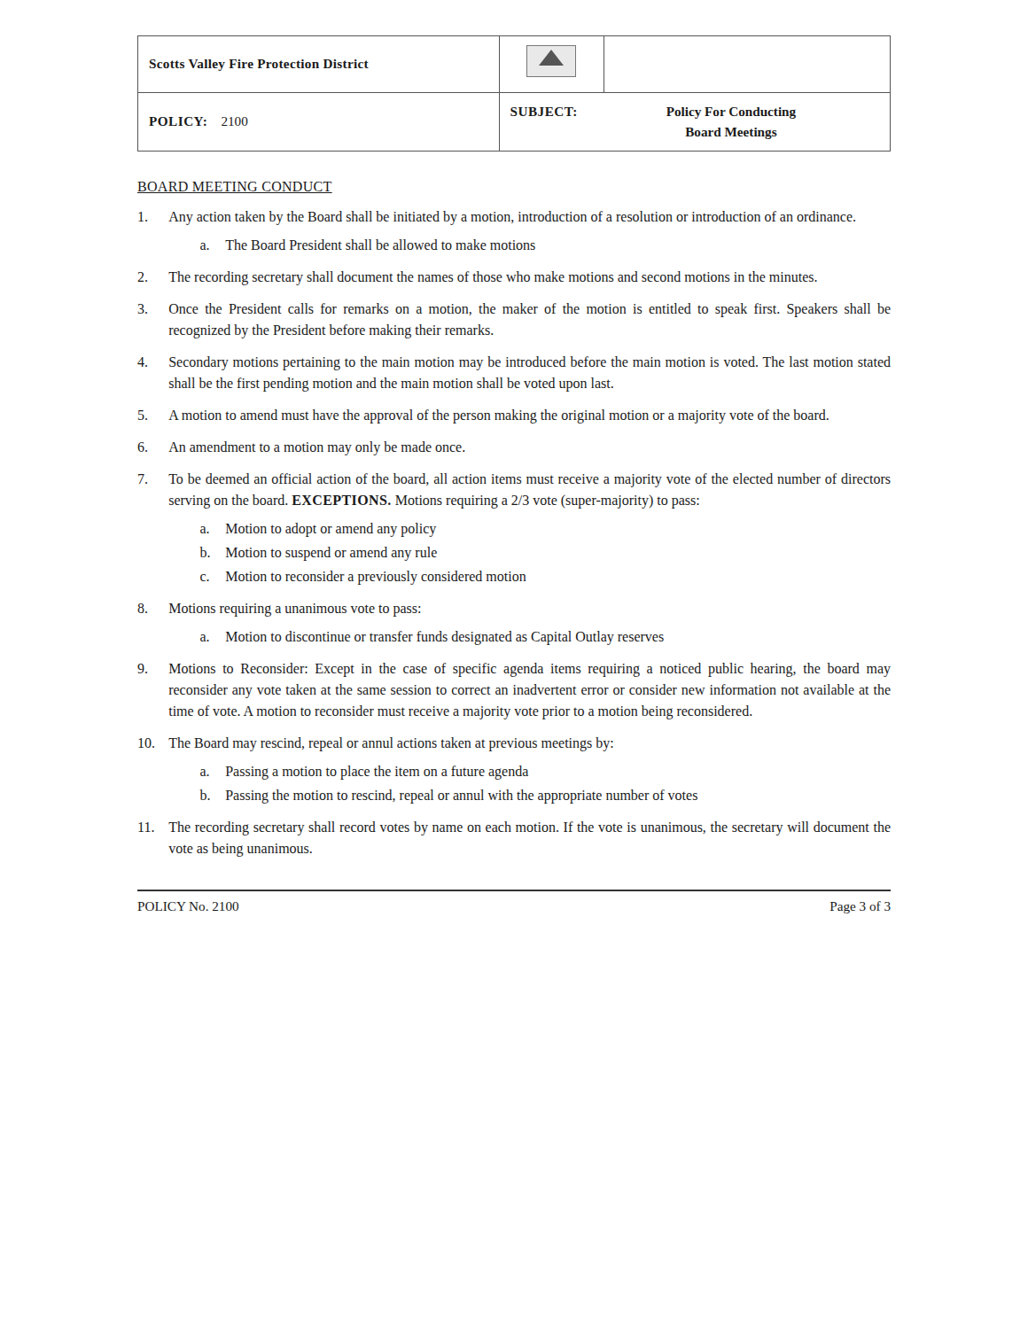| Scotts Valley Fire Protection District | | |
| POLICY: 2100 | SUBJECT: Policy For Conducting Board Meetings |
BOARD MEETING CONDUCT
Any action taken by the Board shall be initiated by a motion, introduction of a resolution or introduction of an ordinance.
The Board President shall be allowed to make motions
The recording secretary shall document the names of those who make motions and second motions in the minutes.
Once the President calls for remarks on a motion, the maker of the motion is entitled to speak first. Speakers shall be recognized by the President before making their remarks.
Secondary motions pertaining to the main motion may be introduced before the main motion is voted. The last motion stated shall be the first pending motion and the main motion shall be voted upon last.
A motion to amend must have the approval of the person making the original motion or a majority vote of the board.
An amendment to a motion may only be made once.
To be deemed an official action of the board, all action items must receive a majority vote of the elected number of directors serving on the board. EXCEPTIONS. Motions requiring a 2/3 vote (super-majority) to pass:
Motion to adopt or amend any policy
Motion to suspend or amend any rule
Motion to reconsider a previously considered motion
Motions requiring a unanimous vote to pass:
Motion to discontinue or transfer funds designated as Capital Outlay reserves
Motions to Reconsider: Except in the case of specific agenda items requiring a noticed public hearing, the board may reconsider any vote taken at the same session to correct an inadvertent error or consider new information not available at the time of vote. A motion to reconsider must receive a majority vote prior to a motion being reconsidered.
The Board may rescind, repeal or annul actions taken at previous meetings by:
Passing a motion to place the item on a future agenda
Passing the motion to rescind, repeal or annul with the appropriate number of votes
The recording secretary shall record votes by name on each motion. If the vote is unanimous, the secretary will document the vote as being unanimous.
POLICY No. 2100 Page 3 of 3